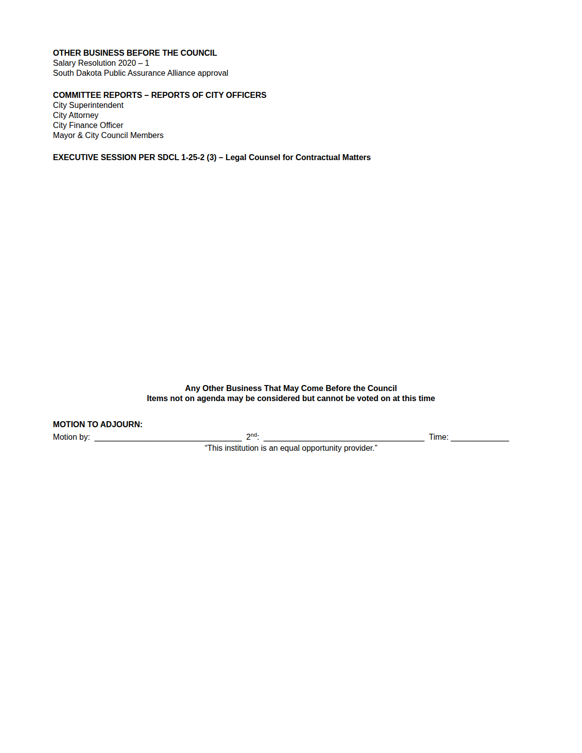OTHER BUSINESS BEFORE THE COUNCIL
Salary Resolution 2020 – 1
South Dakota Public Assurance Alliance approval
COMMITTEE REPORTS – REPORTS OF CITY OFFICERS
City Superintendent
City Attorney
City Finance Officer
Mayor & City Council Members
EXECUTIVE SESSION PER SDCL 1-25-2 (3) – Legal Counsel for Contractual Matters
Any Other Business That May Come Before the Council
Items not on agenda may be considered but cannot be voted on at this time
MOTION TO ADJOURN:
Motion by: _________________________________ 2nd: ____________________________________ Time: _____________
“This institution is an equal opportunity provider.”